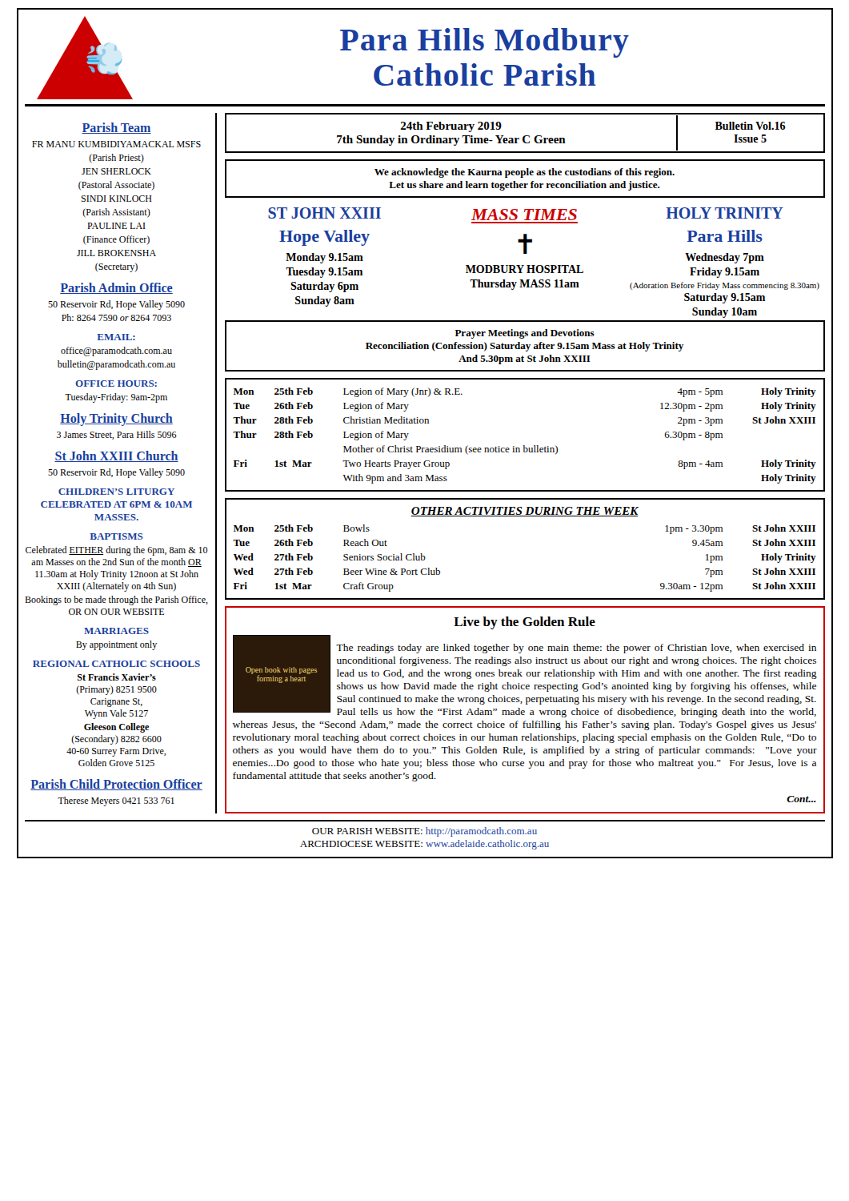💨
Para Hills Modbury
Catholic Parish
Parish Team
Fr Manu Kumbidiyamackal MSFS
(Parish Priest)
Jen Sherlock
(Pastoral Associate)
Sindi Kinloch
(Parish Assistant)
Pauline Lai
(Finance Officer)
Jill Brokensha
(Secretary)
Parish Admin Office
50 Reservoir Rd, Hope Valley 5090
Ph: 8264 7590 or 8264 7093
Email:
office@paramodcath.com.au
bulletin@paramodcath.com.au
Office Hours:
Tuesday-Friday: 9am-2pm
Holy Trinity Church
3 James Street, Para Hills 5096
St John XXIII Church
50 Reservoir Rd, Hope Valley 5090
Children’s Liturgy celebrated at 6pm & 10am masses.
Baptisms
Celebrated EITHER during the 6pm, 8am & 10 am Masses on the 2nd Sun of the month OR 11.30am at Holy Trinity 12noon at St John XXIII (Alternately on 4th Sun)
Bookings to be made through the Parish Office, or on our website
Marriages
By appointment only
Regional Catholic Schools
St Francis Xavier’s
(Primary) 8251 9500
Carignane St,
Wynn Vale 5127
Gleeson College
(Secondary) 8282 6600
40-60 Surrey Farm Drive,
Golden Grove 5125
Parish Child Protection Officer
Therese Meyers 0421 533 761
24th February 2019
7th Sunday in Ordinary Time- Year C Green
Bulletin Vol.16
Issue 5
We acknowledge the Kaurna people as the custodians of this region.
Let us share and learn together for reconciliation and justice.
ST JOHN XXIII
Hope Valley
Monday 9.15am
Tuesday 9.15am
Saturday 6pm
Sunday 8am
MASS TIMES
✝
MODBURY HOSPITAL
Thursday MASS 11am
HOLY TRINITY
Para Hills
Wednesday 7pm
Friday 9.15am
(Adoration Before Friday Mass commencing 8.30am)
Saturday 9.15am
Sunday 10am
Prayer Meetings and Devotions
Reconciliation (Confession) Saturday after 9.15am Mass at Holy Trinity
And 5.30pm at St John XXIII
| Mon | 25th Feb | Legion of Mary (Jnr) & R.E. | 4pm - 5pm | Holy Trinity |
| Tue | 26th Feb | Legion of Mary | 12.30pm - 2pm | Holy Trinity |
| Thur | 28th Feb | Christian Meditation | 2pm - 3pm | St John XXIII |
| Thur | 28th Feb | Legion of Mary | 6.30pm - 8pm | |
| | | Mother of Christ Praesidium (see notice in bulletin) |
| Fri | 1st Mar | Two Hearts Prayer Group | 8pm - 4am | Holy Trinity |
| | | With 9pm and 3am Mass | | Holy Trinity |
OTHER ACTIVITIES DURING THE WEEK
| Mon | 25th Feb | Bowls | 1pm - 3.30pm | St John XXIII |
| Tue | 26th Feb | Reach Out | 9.45am | St John XXIII |
| Wed | 27th Feb | Seniors Social Club | 1pm | Holy Trinity |
| Wed | 27th Feb | Beer Wine & Port Club | 7pm | St John XXIII |
| Fri | 1st Mar | Craft Group | 9.30am - 12pm | St John XXIII |
Live by the Golden Rule
Open book with pages forming a heart
The readings today are linked together by one main theme: the power of Christian love, when exercised in unconditional forgiveness. The readings also instruct us about our right and wrong choices. The right choices lead us to God, and the wrong ones break our relationship with Him and with one another. The first reading shows us how David made the right choice respecting God’s anointed king by forgiving his offenses, while Saul continued to make the wrong choices, perpetuating his misery with his revenge. In the second reading, St. Paul tells us how the “First Adam” made a wrong choice of disobedience, bringing death into the world, whereas Jesus, the “Second Adam,” made the correct choice of fulfilling his Father’s saving plan. Today's Gospel gives us Jesus' revolutionary moral teaching about correct choices in our human relationships, placing special emphasis on the Golden Rule, “Do to others as you would have them do to you.” This Golden Rule, is amplified by a string of particular commands: "Love your enemies...Do good to those who hate you; bless those who curse you and pray for those who maltreat you." For Jesus, love is a fundamental attitude that seeks another’s good.
Cont...
Our Parish Website: http://paramodcath.com.au
Archdiocese Website: www.adelaide.catholic.org.au